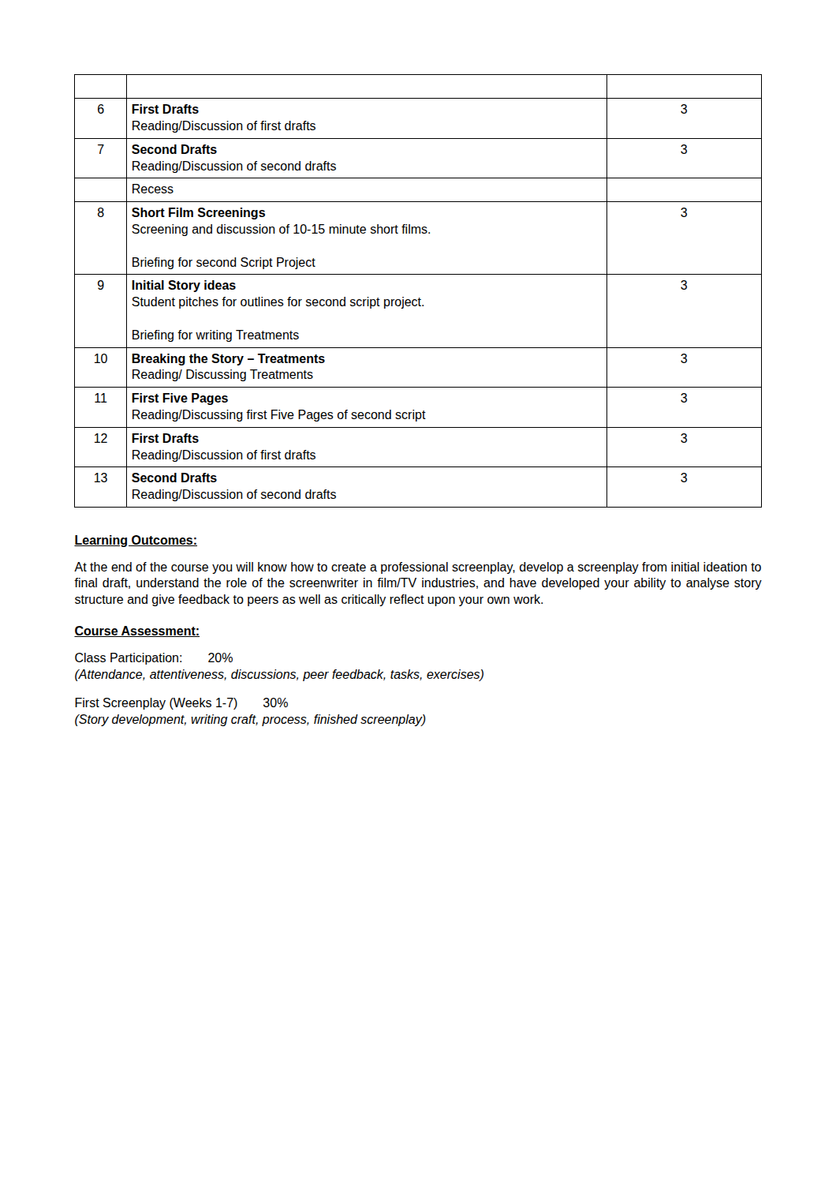| 6 | First Drafts Reading/Discussion of first drafts | 3 |
| 7 | Second Drafts Reading/Discussion of second drafts | 3 |
| | Recess | |
| 8 | Short Film Screenings Screening and discussion of 10-15 minute short films. Briefing for second Script Project | 3 |
| 9 | Initial Story ideas Student pitches for outlines for second script project. Briefing for writing Treatments | 3 |
| 10 | Breaking the Story – Treatments Reading/ Discussing Treatments | 3 |
| 11 | First Five Pages Reading/Discussing first Five Pages of second script | 3 |
| 12 | First Drafts Reading/Discussion of first drafts | 3 |
| 13 | Second Drafts Reading/Discussion of second drafts | 3 |
Learning Outcomes:
At the end of the course you will know how to create a professional screenplay, develop a screenplay from initial ideation to final draft, understand the role of the screenwriter in film/TV industries, and have developed your ability to analyse story structure and give feedback to peers as well as critically reflect upon your own work.
Course Assessment:
Class Participation:20%
(Attendance, attentiveness, discussions, peer feedback, tasks, exercises)
First Screenplay (Weeks 1-7)30%
(Story development, writing craft, process, finished screenplay)